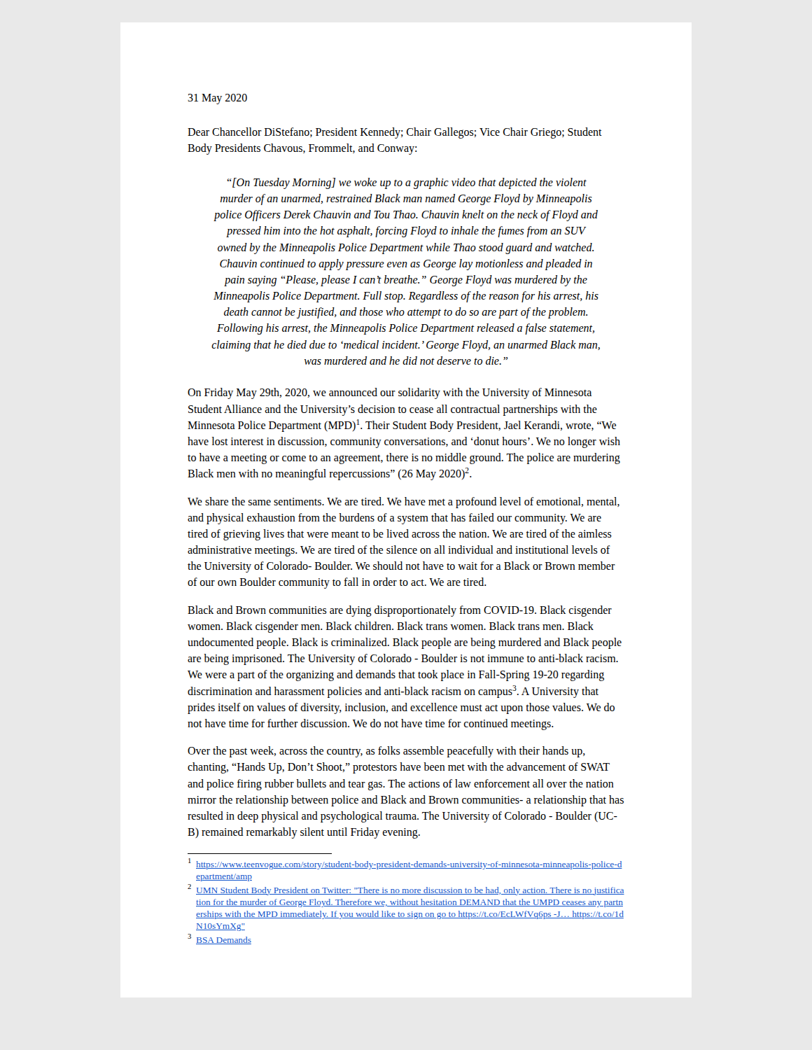31 May 2020
Dear Chancellor DiStefano; President Kennedy; Chair Gallegos; Vice Chair Griego; Student Body Presidents Chavous, Frommelt, and Conway:
“[On Tuesday Morning] we woke up to a graphic video that depicted the violent murder of an unarmed, restrained Black man named George Floyd by Minneapolis police Officers Derek Chauvin and Tou Thao. Chauvin knelt on the neck of Floyd and pressed him into the hot asphalt, forcing Floyd to inhale the fumes from an SUV owned by the Minneapolis Police Department while Thao stood guard and watched. Chauvin continued to apply pressure even as George lay motionless and pleaded in pain saying “Please, please I can’t breathe.” George Floyd was murdered by the Minneapolis Police Department. Full stop. Regardless of the reason for his arrest, his death cannot be justified, and those who attempt to do so are part of the problem. Following his arrest, the Minneapolis Police Department released a false statement, claiming that he died due to ‘medical incident.’ George Floyd, an unarmed Black man, was murdered and he did not deserve to die.”
On Friday May 29th, 2020, we announced our solidarity with the University of Minnesota Student Alliance and the University’s decision to cease all contractual partnerships with the Minnesota Police Department (MPD)1. Their Student Body President, Jael Kerandi, wrote, “We have lost interest in discussion, community conversations, and ‘donut hours’. We no longer wish to have a meeting or come to an agreement, there is no middle ground. The police are murdering Black men with no meaningful repercussions” (26 May 2020)2.
We share the same sentiments. We are tired. We have met a profound level of emotional, mental, and physical exhaustion from the burdens of a system that has failed our community. We are tired of grieving lives that were meant to be lived across the nation. We are tired of the aimless administrative meetings. We are tired of the silence on all individual and institutional levels of the University of Colorado- Boulder. We should not have to wait for a Black or Brown member of our own Boulder community to fall in order to act. We are tired.
Black and Brown communities are dying disproportionately from COVID-19. Black cisgender women. Black cisgender men. Black children. Black trans women. Black trans men. Black undocumented people. Black is criminalized. Black people are being murdered and Black people are being imprisoned. The University of Colorado - Boulder is not immune to anti-black racism. We were a part of the organizing and demands that took place in Fall-Spring 19-20 regarding discrimination and harassment policies and anti-black racism on campus3. A University that prides itself on values of diversity, inclusion, and excellence must act upon those values. We do not have time for further discussion. We do not have time for continued meetings.
Over the past week, across the country, as folks assemble peacefully with their hands up, chanting, “Hands Up, Don’t Shoot,” protestors have been met with the advancement of SWAT and police firing rubber bullets and tear gas. The actions of law enforcement all over the nation mirror the relationship between police and Black and Brown communities- a relationship that has resulted in deep physical and psychological trauma. The University of Colorado - Boulder (UC-B) remained remarkably silent until Friday evening.
https://www.teenvogue.com/story/student-body-president-demands-university-of-minnesota-minneapolis-police-department/amp
UMN Student Body President on Twitter: "There is no more discussion to be had, only action. There is no justification for the murder of George Floyd. Therefore we, without hesitation DEMAND that the UMPD ceases any partnerships with the MPD immediately. If you would like to sign on go to https://t.co/EcLWfVq6ps -J… https://t.co/1dN10sYmXg"
BSA Demands